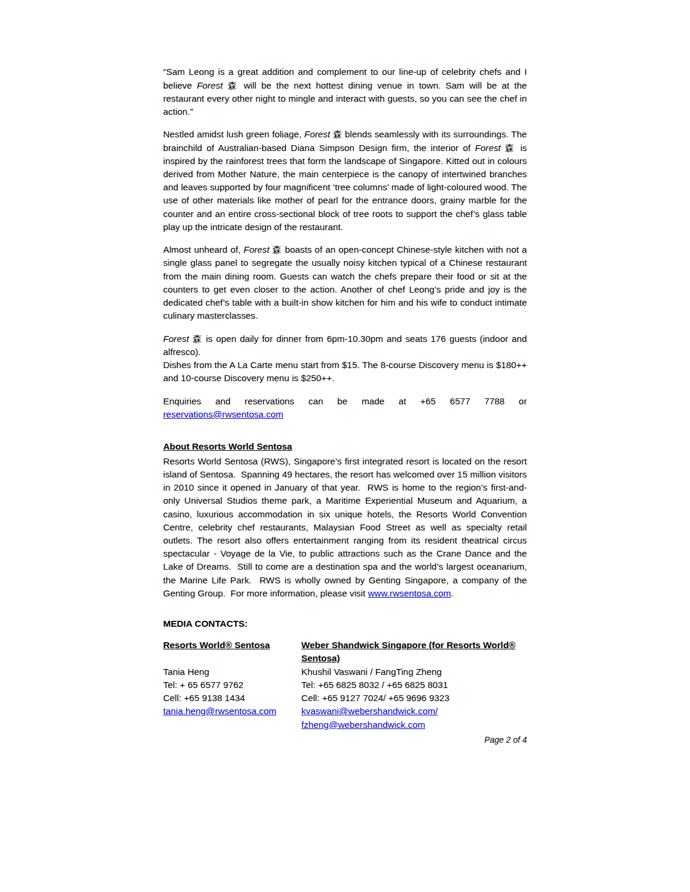“Sam Leong is a great addition and complement to our line-up of celebrity chefs and I believe Forest 森 will be the next hottest dining venue in town. Sam will be at the restaurant every other night to mingle and interact with guests, so you can see the chef in action.”
Nestled amidst lush green foliage, Forest 森 blends seamlessly with its surroundings. The brainchild of Australian-based Diana Simpson Design firm, the interior of Forest 森 is inspired by the rainforest trees that form the landscape of Singapore. Kitted out in colours derived from Mother Nature, the main centerpiece is the canopy of intertwined branches and leaves supported by four magnificent ‘tree columns’ made of light-coloured wood. The use of other materials like mother of pearl for the entrance doors, grainy marble for the counter and an entire cross-sectional block of tree roots to support the chef’s glass table play up the intricate design of the restaurant.
Almost unheard of, Forest 森 boasts of an open-concept Chinese-style kitchen with not a single glass panel to segregate the usually noisy kitchen typical of a Chinese restaurant from the main dining room. Guests can watch the chefs prepare their food or sit at the counters to get even closer to the action. Another of chef Leong’s pride and joy is the dedicated chef’s table with a built-in show kitchen for him and his wife to conduct intimate culinary masterclasses.
Forest 森 is open daily for dinner from 6pm-10.30pm and seats 176 guests (indoor and alfresco).
Dishes from the A La Carte menu start from $15. The 8-course Discovery menu is $180++ and 10-course Discovery menu is $250++.
Enquiries and reservations can be made at +65 6577 7788 or reservations@rwsentosa.com
About Resorts World Sentosa
Resorts World Sentosa (RWS), Singapore’s first integrated resort is located on the resort island of Sentosa. Spanning 49 hectares, the resort has welcomed over 15 million visitors in 2010 since it opened in January of that year. RWS is home to the region’s first-and-only Universal Studios theme park, a Maritime Experiential Museum and Aquarium, a casino, luxurious accommodation in six unique hotels, the Resorts World Convention Centre, celebrity chef restaurants, Malaysian Food Street as well as specialty retail outlets. The resort also offers entertainment ranging from its resident theatrical circus spectacular - Voyage de la Vie, to public attractions such as the Crane Dance and the Lake of Dreams. Still to come are a destination spa and the world’s largest oceanarium, the Marine Life Park. RWS is wholly owned by Genting Singapore, a company of the Genting Group. For more information, please visit www.rwsentosa.com.
MEDIA CONTACTS:
| Resorts World® Sentosa | Weber Shandwick Singapore (for Resorts World® Sentosa) |
| Tania Heng | Khushil Vaswani / FangTing Zheng |
| Tel: + 65 6577 9762 | Tel: +65 6825 8032 / +65 6825 8031 |
| Cell: +65 9138 1434 | Cell: +65 9127 7024/ +65 9696 9323 |
| tania.heng@rwsentosa.com | kvaswani@webershandwick.com/ fzheng@webershandwick.com |
Page 2 of 4